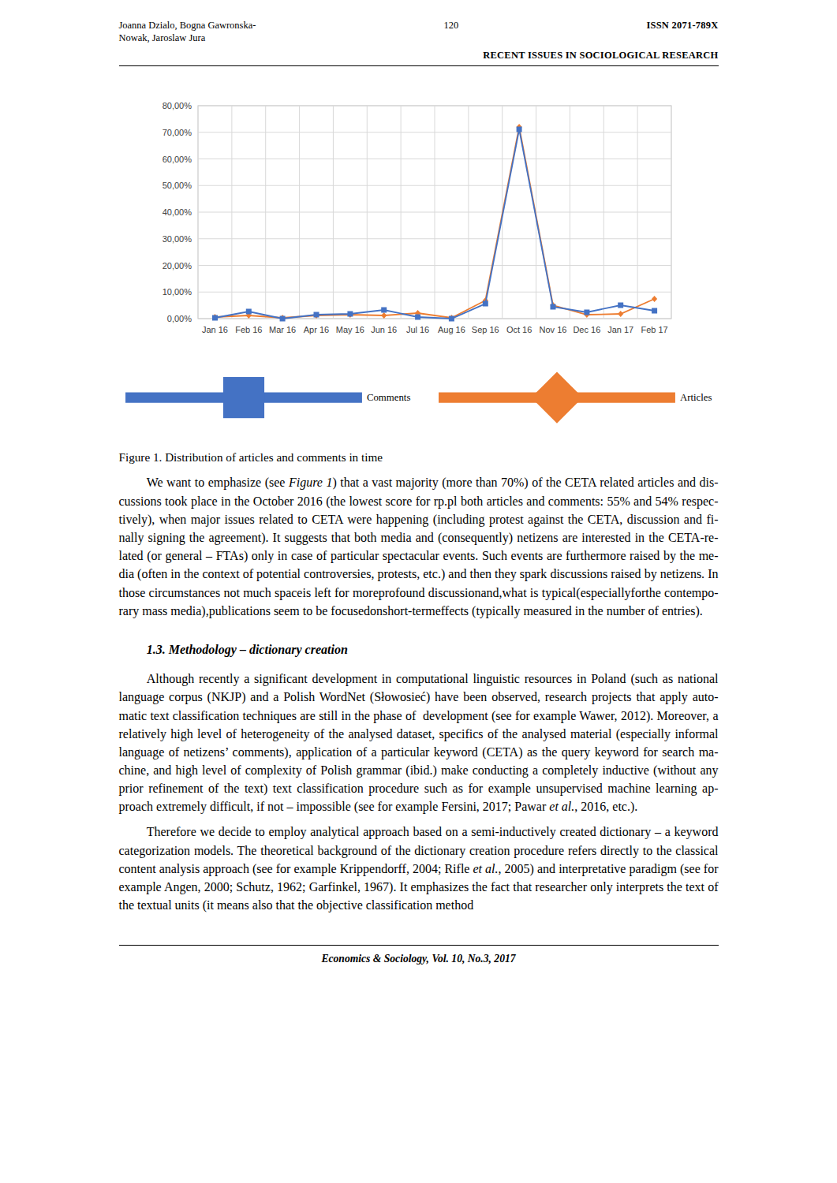Joanna Dzialo, Bogna Gawronska-
Nowak, Jaroslaw Jura
120
ISSN 2071-789X
RECENT ISSUES IN SOCIOLOGICAL RESEARCH
0,00% 10,00% 20,00% 30,00% 40,00% 50,00% 60,00% 70,00% 80,00% Jan 16 Feb 16 Mar 16 Apr 16 May 16 Jun 16 Jul 16 Aug 16 Sep 16 Oct 16 Nov 16 Dec 16 Jan 17 Feb 17
Comments Articles
Figure 1. Distribution of articles and comments in time
We want to emphasize (see Figure 1) that a vast majority (more than 70%) of the CETA related articles and discussions took place in the October 2016 (the lowest score for rp.pl both articles and comments: 55% and 54% respectively), when major issues related to CETA were happening (including protest against the CETA, discussion and finally signing the agreement). It suggests that both media and (consequently) netizens are interested in the CETA-related (or general – FTAs) only in case of particular spectacular events. Such events are furthermore raised by the media (often in the context of potential controversies, protests, etc.) and then they spark discussions raised by netizens. In those circumstances not much spaceis left for moreprofound discussionand,what is typical(especiallyforthe contemporary mass media),publications seem to be focusedonshort-termeffects (typically measured in the number of entries).
1.3. Methodology – dictionary creation
Although recently a significant development in computational linguistic resources in Poland (such as national language corpus (NKJP) and a Polish WordNet (Słowosieć) have been observed, research projects that apply automatic text classification techniques are still in the phase of development (see for example Wawer, 2012). Moreover, a relatively high level of heterogeneity of the analysed dataset, specifics of the analysed material (especially informal language of netizens’ comments), application of a particular keyword (CETA) as the query keyword for search machine, and high level of complexity of Polish grammar (ibid.) make conducting a completely inductive (without any prior refinement of the text) text classification procedure such as for example unsupervised machine learning approach extremely difficult, if not – impossible (see for example Fersini, 2017; Pawar et al., 2016, etc.).
Therefore we decide to employ analytical approach based on a semi-inductively created dictionary – a keyword categorization models. The theoretical background of the dictionary creation procedure refers directly to the classical content analysis approach (see for example Krippendorff, 2004; Rifle et al., 2005) and interpretative paradigm (see for example Angen, 2000; Schutz, 1962; Garfinkel, 1967). It emphasizes the fact that researcher only interprets the text of the textual units (it means also that the objective classification method
Economics & Sociology, Vol. 10, No.3, 2017